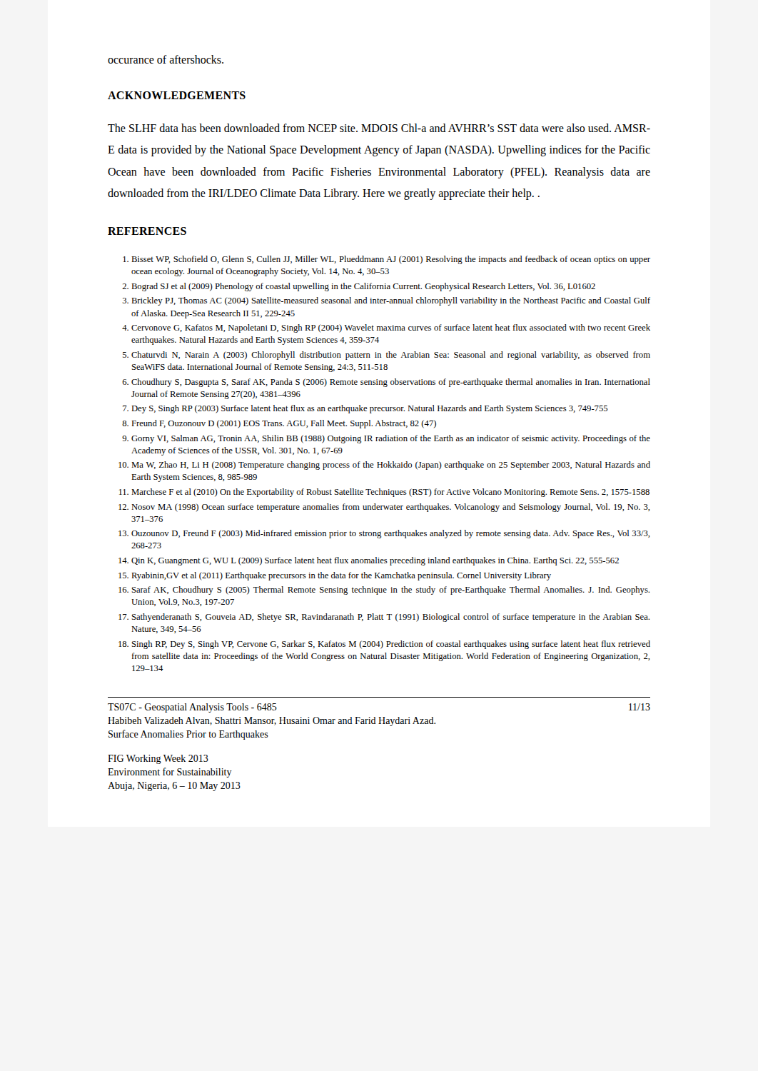occurance of aftershocks.
ACKNOWLEDGEMENTS
The SLHF data has been downloaded from NCEP site. MDOIS Chl-a and AVHRR’s SST data were also used. AMSR-E data is provided by the National Space Development Agency of Japan (NASDA). Upwelling indices for the Pacific Ocean have been downloaded from Pacific Fisheries Environmental Laboratory (PFEL). Reanalysis data are downloaded from the IRI/LDEO Climate Data Library. Here we greatly appreciate their help. .
REFERENCES
Bisset WP, Schofield O, Glenn S, Cullen JJ, Miller WL, Plueddmann AJ (2001) Resolving the impacts and feedback of ocean optics on upper ocean ecology. Journal of Oceanography Society, Vol. 14, No. 4, 30–53
Bograd SJ et al (2009) Phenology of coastal upwelling in the California Current. Geophysical Research Letters, Vol. 36, L01602
Brickley PJ, Thomas AC (2004) Satellite-measured seasonal and inter-annual chlorophyll variability in the Northeast Pacific and Coastal Gulf of Alaska. Deep-Sea Research II 51, 229-245
Cervonove G, Kafatos M, Napoletani D, Singh RP (2004) Wavelet maxima curves of surface latent heat flux associated with two recent Greek earthquakes. Natural Hazards and Earth System Sciences 4, 359-374
Chaturvdi N, Narain A (2003) Chlorophyll distribution pattern in the Arabian Sea: Seasonal and regional variability, as observed from SeaWiFS data. International Journal of Remote Sensing, 24:3, 511-518
Choudhury S, Dasgupta S, Saraf AK, Panda S (2006) Remote sensing observations of pre-earthquake thermal anomalies in Iran. International Journal of Remote Sensing 27(20), 4381–4396
Dey S, Singh RP (2003) Surface latent heat flux as an earthquake precursor. Natural Hazards and Earth System Sciences 3, 749-755
Freund F, Ouzonouv D (2001) EOS Trans. AGU, Fall Meet. Suppl. Abstract, 82 (47)
Gorny VI, Salman AG, Tronin AA, Shilin BB (1988) Outgoing IR radiation of the Earth as an indicator of seismic activity. Proceedings of the Academy of Sciences of the USSR, Vol. 301, No. 1, 67-69
Ma W, Zhao H, Li H (2008) Temperature changing process of the Hokkaido (Japan) earthquake on 25 September 2003, Natural Hazards and Earth System Sciences, 8, 985-989
Marchese F et al (2010) On the Exportability of Robust Satellite Techniques (RST) for Active Volcano Monitoring. Remote Sens. 2, 1575-1588
Nosov MA (1998) Ocean surface temperature anomalies from underwater earthquakes. Volcanology and Seismology Journal, Vol. 19, No. 3, 371–376
Ouzounov D, Freund F (2003) Mid-infrared emission prior to strong earthquakes analyzed by remote sensing data. Adv. Space Res., Vol 33/3, 268-273
Qin K, Guangment G, WU L (2009) Surface latent heat flux anomalies preceding inland earthquakes in China. Earthq Sci. 22, 555-562
Ryabinin,GV et al (2011) Earthquake precursors in the data for the Kamchatka peninsula. Cornel University Library
Saraf AK, Choudhury S (2005) Thermal Remote Sensing technique in the study of pre-Earthquake Thermal Anomalies. J. Ind. Geophys. Union, Vol.9, No.3, 197-207
Sathyenderanath S, Gouveia AD, Shetye SR, Ravindaranath P, Platt T (1991) Biological control of surface temperature in the Arabian Sea. Nature, 349, 54–56
Singh RP, Dey S, Singh VP, Cervone G, Sarkar S, Kafatos M (2004) Prediction of coastal earthquakes using surface latent heat flux retrieved from satellite data in: Proceedings of the World Congress on Natural Disaster Mitigation. World Federation of Engineering Organization, 2, 129–134
TS07C - Geospatial Analysis Tools - 6485
Habibeh Valizadeh Alvan, Shattri Mansor, Husaini Omar and Farid Haydari Azad.
Surface Anomalies Prior to Earthquakes
11/13
FIG Working Week 2013
Environment for Sustainability
Abuja, Nigeria, 6 – 10 May 2013